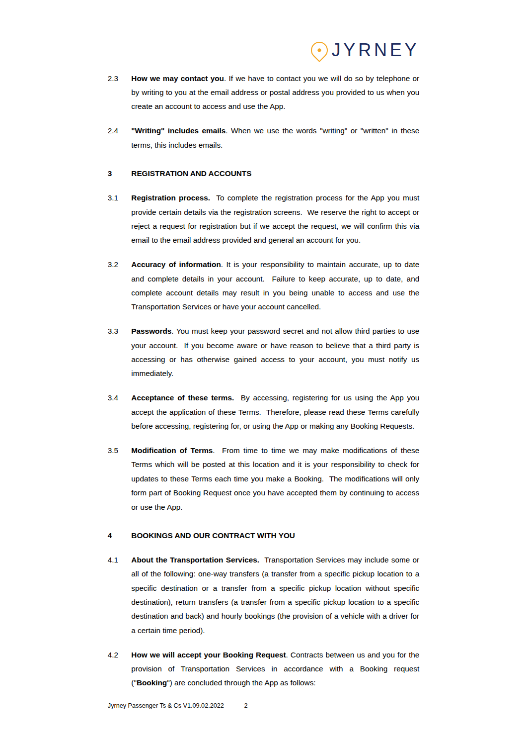JYRNEY
2.3
How we may contact you. If we have to contact you we will do so by telephone or by writing to you at the email address or postal address you provided to us when you create an account to access and use the App.
2.4
"Writing" includes emails. When we use the words "writing" or "written" in these terms, this includes emails.
3
REGISTRATION AND ACCOUNTS
3.1
Registration process. To complete the registration process for the App you must provide certain details via the registration screens. We reserve the right to accept or reject a request for registration but if we accept the request, we will confirm this via email to the email address provided and general an account for you.
3.2
Accuracy of information. It is your responsibility to maintain accurate, up to date and complete details in your account. Failure to keep accurate, up to date, and complete account details may result in you being unable to access and use the Transportation Services or have your account cancelled.
3.3
Passwords. You must keep your password secret and not allow third parties to use your account. If you become aware or have reason to believe that a third party is accessing or has otherwise gained access to your account, you must notify us immediately.
3.4
Acceptance of these terms. By accessing, registering for us using the App you accept the application of these Terms. Therefore, please read these Terms carefully before accessing, registering for, or using the App or making any Booking Requests.
3.5
Modification of Terms. From time to time we may make modifications of these Terms which will be posted at this location and it is your responsibility to check for updates to these Terms each time you make a Booking. The modifications will only form part of Booking Request once you have accepted them by continuing to access or use the App.
4
BOOKINGS AND OUR CONTRACT WITH YOU
4.1
About the Transportation Services. Transportation Services may include some or all of the following: one-way transfers (a transfer from a specific pickup location to a specific destination or a transfer from a specific pickup location without specific destination), return transfers (a transfer from a specific pickup location to a specific destination and back) and hourly bookings (the provision of a vehicle with a driver for a certain time period).
4.2
How we will accept your Booking Request. Contracts between us and you for the provision of Transportation Services in accordance with a Booking request ("Booking") are concluded through the App as follows:
Jyrney Passenger Ts & Cs V1.09.02.20222